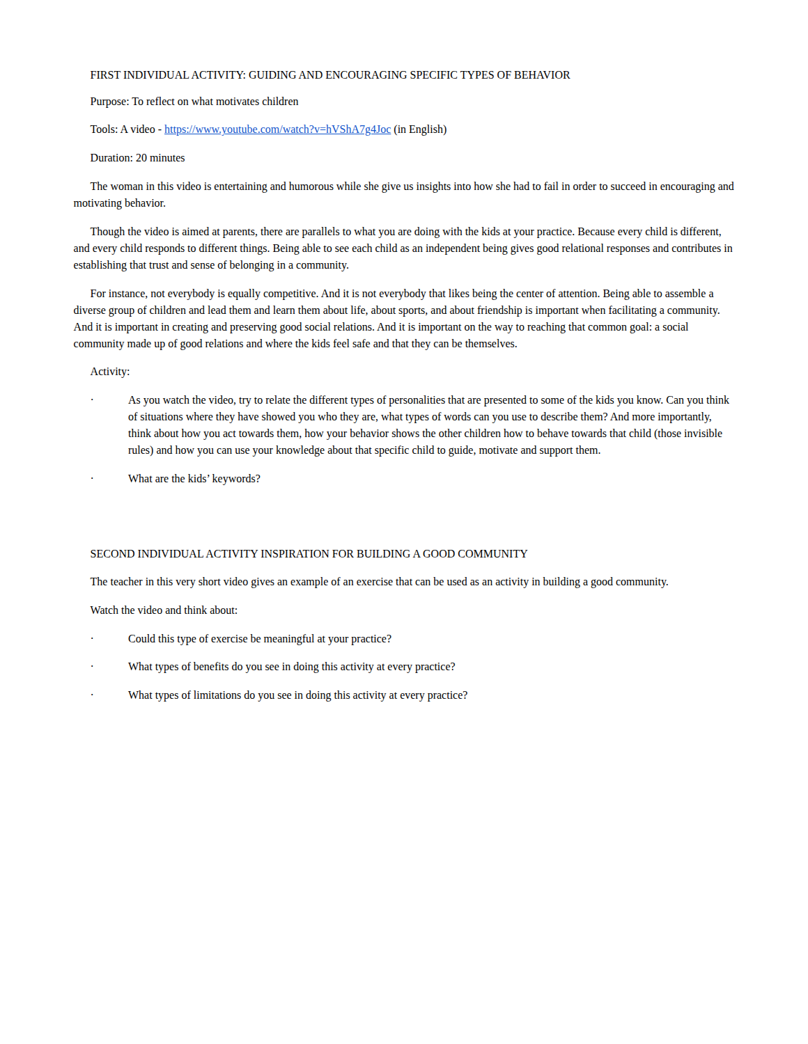FIRST INDIVIDUAL ACTIVITY: GUIDING AND ENCOURAGING SPECIFIC TYPES OF BEHAVIOR
Purpose: To reflect on what motivates children
Tools: A video - https://www.youtube.com/watch?v=hVShA7g4Joc (in English)
Duration: 20 minutes
The woman in this video is entertaining and humorous while she give us insights into how she had to fail in order to succeed in encouraging and motivating behavior.
Though the video is aimed at parents, there are parallels to what you are doing with the kids at your practice. Because every child is different, and every child responds to different things. Being able to see each child as an independent being gives good relational responses and contributes in establishing that trust and sense of belonging in a community.
For instance, not everybody is equally competitive. And it is not everybody that likes being the center of attention. Being able to assemble a diverse group of children and lead them and learn them about life, about sports, and about friendship is important when facilitating a community. And it is important in creating and preserving good social relations. And it is important on the way to reaching that common goal: a social community made up of good relations and where the kids feel safe and that they can be themselves.
Activity:
· As you watch the video, try to relate the different types of personalities that are presented to some of the kids you know. Can you think of situations where they have showed you who they are, what types of words can you use to describe them? And more importantly, think about how you act towards them, how your behavior shows the other children how to behave towards that child (those invisible rules) and how you can use your knowledge about that specific child to guide, motivate and support them.
· What are the kids’ keywords?
SECOND INDIVIDUAL ACTIVITY INSPIRATION FOR BUILDING A GOOD COMMUNITY
The teacher in this very short video gives an example of an exercise that can be used as an activity in building a good community.
Watch the video and think about:
· Could this type of exercise be meaningful at your practice?
· What types of benefits do you see in doing this activity at every practice?
· What types of limitations do you see in doing this activity at every practice?